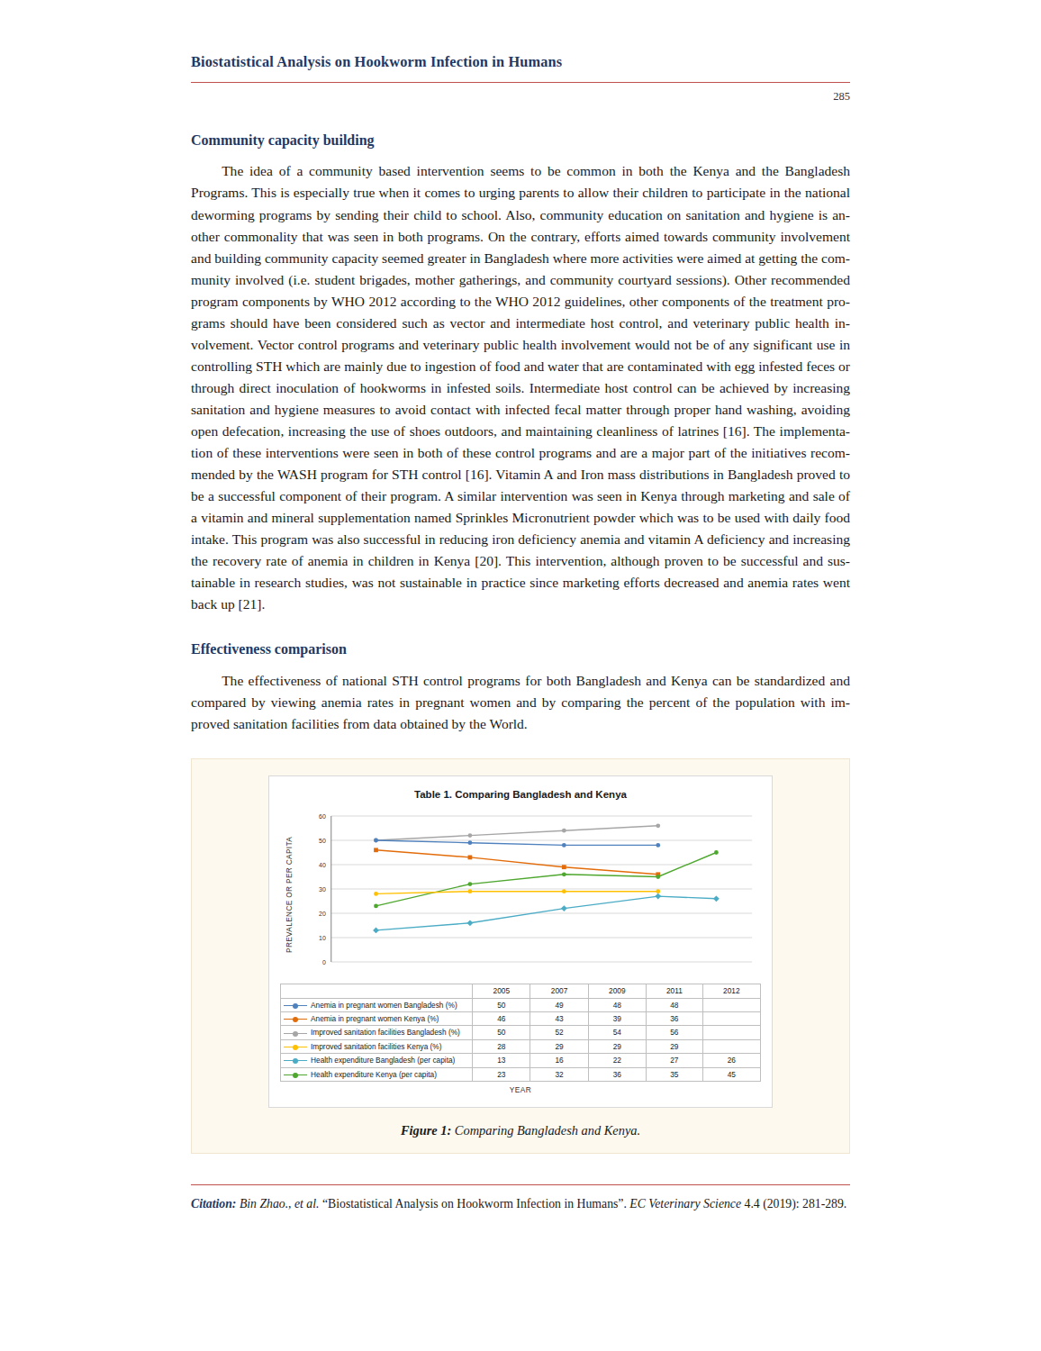Biostatistical Analysis on Hookworm Infection in Humans
285
Community capacity building
The idea of a community based intervention seems to be common in both the Kenya and the Bangladesh Programs. This is especially true when it comes to urging parents to allow their children to participate in the national deworming programs by sending their child to school. Also, community education on sanitation and hygiene is another commonality that was seen in both programs. On the contrary, efforts aimed towards community involvement and building community capacity seemed greater in Bangladesh where more activities were aimed at getting the community involved (i.e. student brigades, mother gatherings, and community courtyard sessions). Other recommended program components by WHO 2012 according to the WHO 2012 guidelines, other components of the treatment programs should have been considered such as vector and intermediate host control, and veterinary public health involvement. Vector control programs and veterinary public health involvement would not be of any significant use in controlling STH which are mainly due to ingestion of food and water that are contaminated with egg infested feces or through direct inoculation of hookworms in infested soils. Intermediate host control can be achieved by increasing sanitation and hygiene measures to avoid contact with infected fecal matter through proper hand washing, avoiding open defecation, increasing the use of shoes outdoors, and maintaining cleanliness of latrines [16]. The implementation of these interventions were seen in both of these control programs and are a major part of the initiatives recommended by the WASH program for STH control [16]. Vitamin A and Iron mass distributions in Bangladesh proved to be a successful component of their program. A similar intervention was seen in Kenya through marketing and sale of a vitamin and mineral supplementation named Sprinkles Micronutrient powder which was to be used with daily food intake. This program was also successful in reducing iron deficiency anemia and vitamin A deficiency and increasing the recovery rate of anemia in children in Kenya [20]. This intervention, although proven to be successful and sustainable in research studies, was not sustainable in practice since marketing efforts decreased and anemia rates went back up [21].
Effectiveness comparison
The effectiveness of national STH control programs for both Bangladesh and Kenya can be standardized and compared by viewing anemia rates in pregnant women and by comparing the percent of the population with improved sanitation facilities from data obtained by the World.
Table 1. Comparing Bangladesh and Kenya
PREVALENCE OR PER CAPITA
0 10 20 30 40 50 60
| | 2005 | 2007 | 2009 | 2011 | 2012 |
| Anemia in pregnant women Bangladesh (%) | 50 | 49 | 48 | 48 | |
| Anemia in pregnant women Kenya (%) | 46 | 43 | 39 | 36 | |
| Improved sanitation facilities Bangladesh (%) | 50 | 52 | 54 | 56 | |
| Improved sanitation facilities Kenya (%) | 28 | 29 | 29 | 29 | |
| Health expenditure Bangladesh (per capita) | 13 | 16 | 22 | 27 | 26 |
| Health expenditure Kenya (per capita) | 23 | 32 | 36 | 35 | 45 |
YEAR
Figure 1: Comparing Bangladesh and Kenya.
Citation: Bin Zhao., et al. “Biostatistical Analysis on Hookworm Infection in Humans”. EC Veterinary Science 4.4 (2019): 281-289.